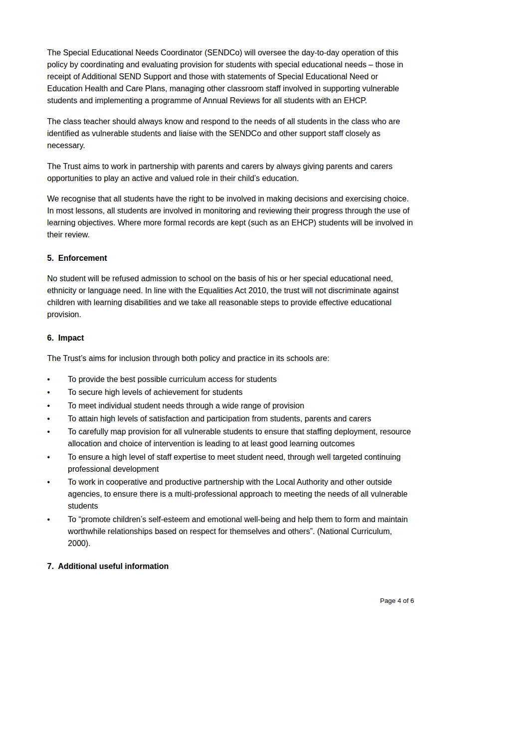The Special Educational Needs Coordinator (SENDCo) will oversee the day-to-day operation of this policy by coordinating and evaluating provision for students with special educational needs – those in receipt of Additional SEND Support and those with statements of Special Educational Need or Education Health and Care Plans, managing other classroom staff involved in supporting vulnerable students and implementing a programme of Annual Reviews for all students with an EHCP.
The class teacher should always know and respond to the needs of all students in the class who are identified as vulnerable students and liaise with the SENDCo and other support staff closely as necessary.
The Trust aims to work in partnership with parents and carers by always giving parents and carers opportunities to play an active and valued role in their child’s education.
We recognise that all students have the right to be involved in making decisions and exercising choice. In most lessons, all students are involved in monitoring and reviewing their progress through the use of learning objectives. Where more formal records are kept (such as an EHCP) students will be involved in their review.
5. Enforcement
No student will be refused admission to school on the basis of his or her special educational need, ethnicity or language need. In line with the Equalities Act 2010, the trust will not discriminate against children with learning disabilities and we take all reasonable steps to provide effective educational provision.
6. Impact
The Trust’s aims for inclusion through both policy and practice in its schools are:
To provide the best possible curriculum access for students
To secure high levels of achievement for students
To meet individual student needs through a wide range of provision
To attain high levels of satisfaction and participation from students, parents and carers
To carefully map provision for all vulnerable students to ensure that staffing deployment, resource allocation and choice of intervention is leading to at least good learning outcomes
To ensure a high level of staff expertise to meet student need, through well targeted continuing professional development
To work in cooperative and productive partnership with the Local Authority and other outside agencies, to ensure there is a multi-professional approach to meeting the needs of all vulnerable students
To “promote children’s self-esteem and emotional well-being and help them to form and maintain worthwhile relationships based on respect for themselves and others”. (National Curriculum, 2000).
7. Additional useful information
Page 4 of 6